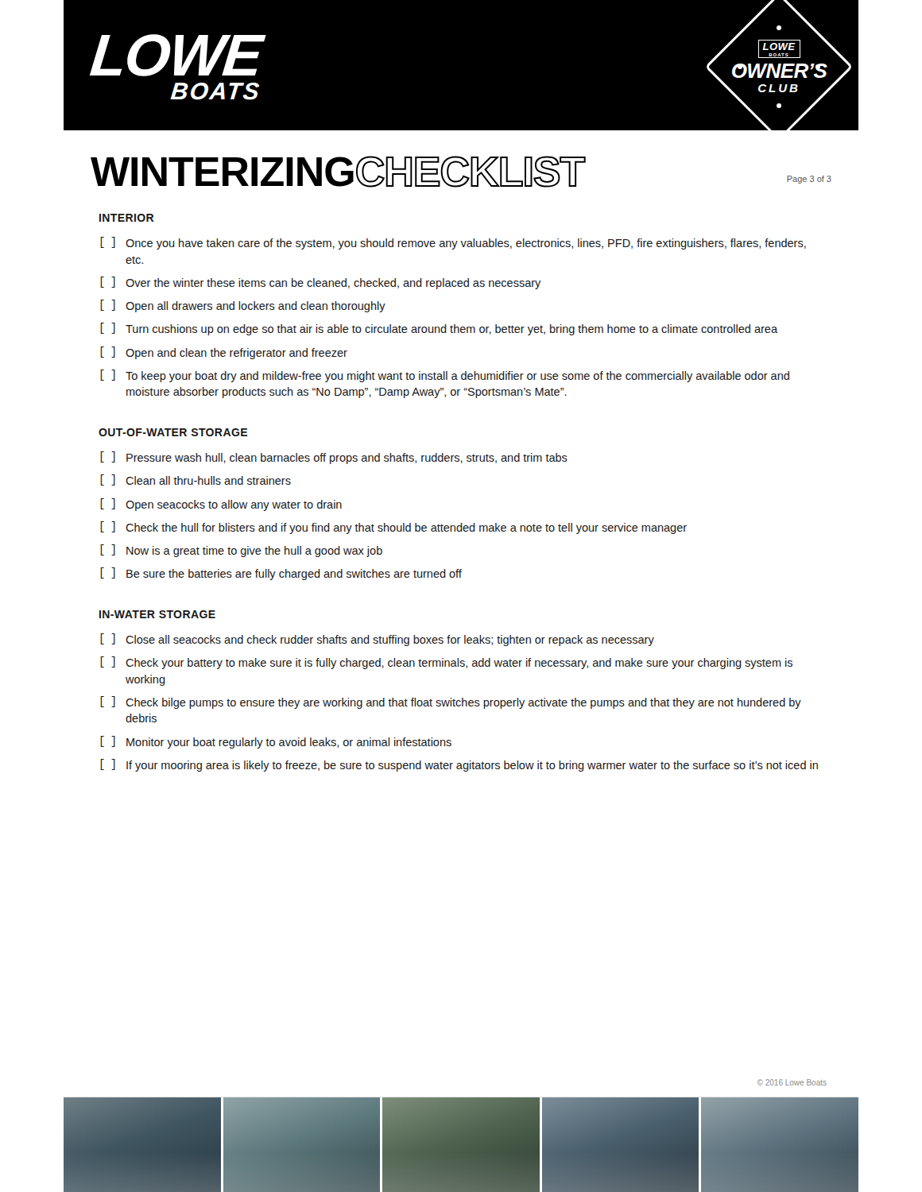LOWE BOATS
LOWEBOATS OWNER’S CLUB
WINTERIZING CHECKLIST
Page 3 of 3
Interior
Once you have taken care of the system, you should remove any valuables, electronics, lines, PFD, fire extinguishers, flares, fenders, etc.
Over the winter these items can be cleaned, checked, and replaced as necessary
Open all drawers and lockers and clean thoroughly
Turn cushions up on edge so that air is able to circulate around them or, better yet, bring them home to a climate controlled area
Open and clean the refrigerator and freezer
To keep your boat dry and mildew-free you might want to install a dehumidifier or use some of the commercially available odor and moisture absorber products such as “No Damp”, “Damp Away”, or “Sportsman’s Mate”.
Out-of-Water Storage
Pressure wash hull, clean barnacles off props and shafts, rudders, struts, and trim tabs
Clean all thru-hulls and strainers
Open seacocks to allow any water to drain
Check the hull for blisters and if you find any that should be attended make a note to tell your service manager
Now is a great time to give the hull a good wax job
Be sure the batteries are fully charged and switches are turned off
In-Water Storage
Close all seacocks and check rudder shafts and stuffing boxes for leaks; tighten or repack as necessary
Check your battery to make sure it is fully charged, clean terminals, add water if necessary, and make sure your charging system is working
Check bilge pumps to ensure they are working and that float switches properly activate the pumps and that they are not hundered by debris
Monitor your boat regularly to avoid leaks, or animal infestations
If your mooring area is likely to freeze, be sure to suspend water agitators below it to bring warmer water to the surface so it’s not iced in
© 2016 Lowe Boats